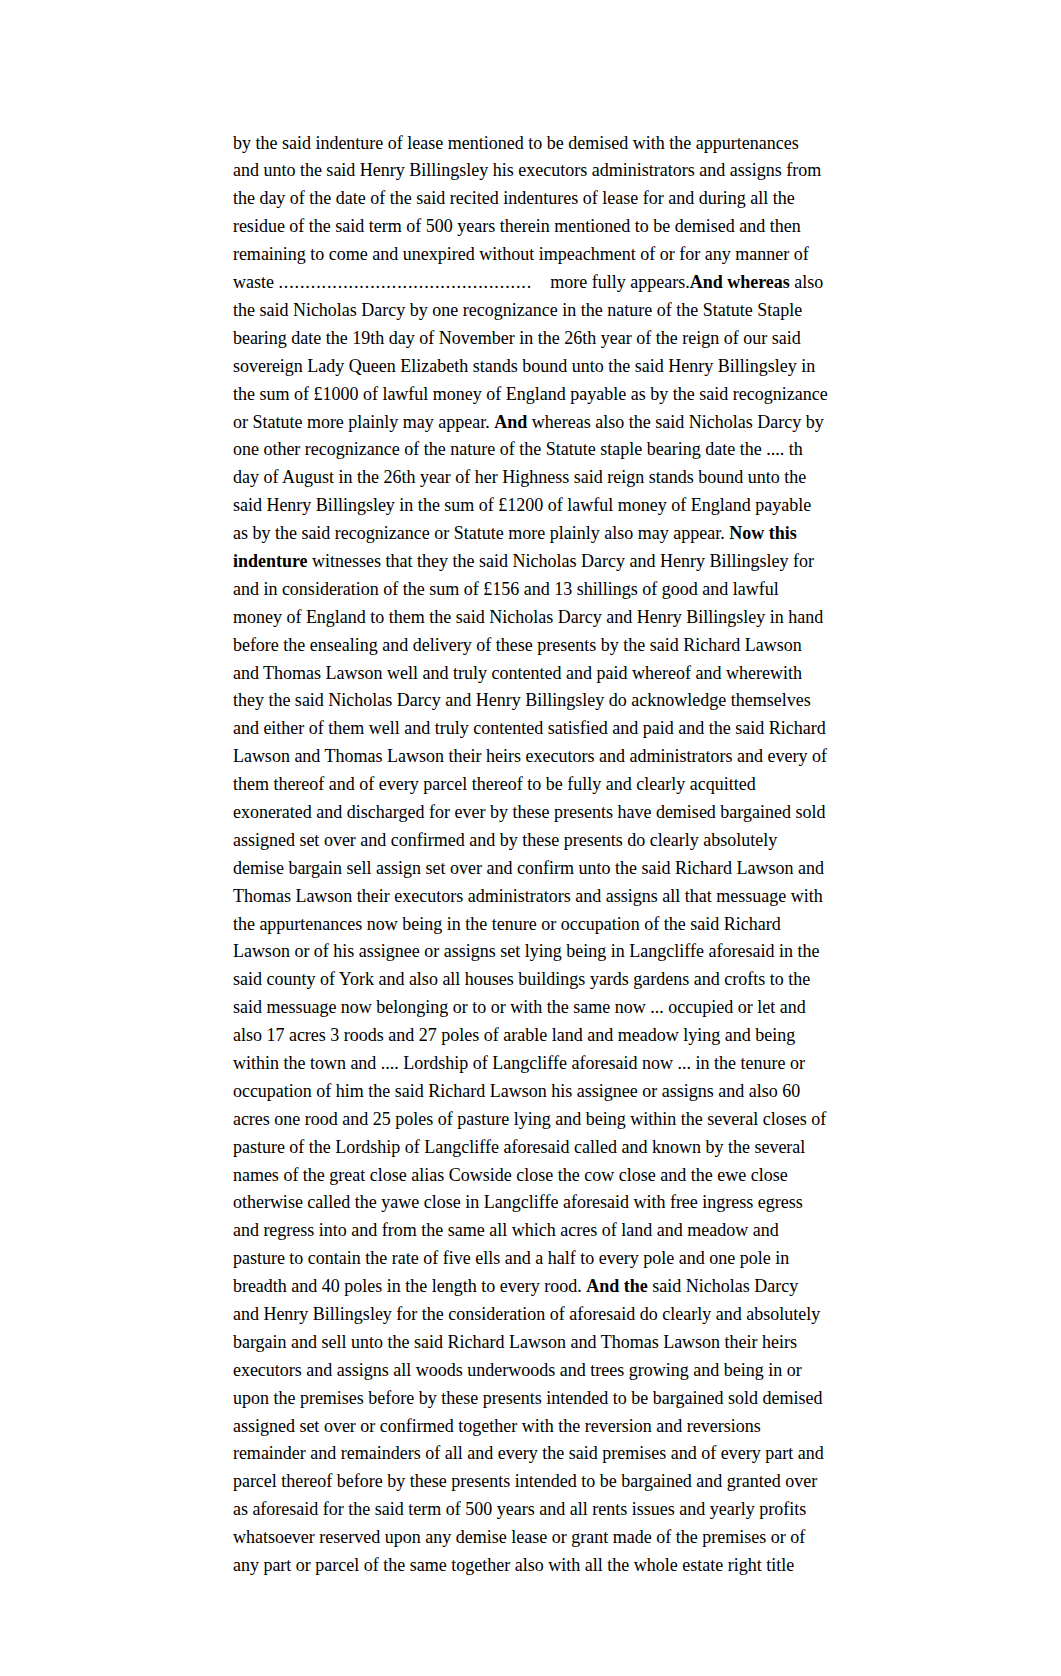by the said indenture of lease mentioned to be demised with the appurtenances and unto the said Henry Billingsley his executors administrators and assigns from the day of the date of the said recited indentures of lease for and during all the residue of the said term of 500 years therein mentioned to be demised and then remaining to come and unexpired without impeachment of or for any manner of waste ............................................... more fully appears.And whereas also the said Nicholas Darcy by one recognizance in the nature of the Statute Staple bearing date the 19th day of November in the 26th year of the reign of our said sovereign Lady Queen Elizabeth stands bound unto the said Henry Billingsley in the sum of £1000 of lawful money of England payable as by the said recognizance or Statute more plainly may appear. And whereas also the said Nicholas Darcy by one other recognizance of the nature of the Statute staple bearing date the .... th day of August in the 26th year of her Highness said reign stands bound unto the said Henry Billingsley in the sum of £1200 of lawful money of England payable as by the said recognizance or Statute more plainly also may appear. Now this indenture witnesses that they the said Nicholas Darcy and Henry Billingsley for and in consideration of the sum of £156 and 13 shillings of good and lawful money of England to them the said Nicholas Darcy and Henry Billingsley in hand before the ensealing and delivery of these presents by the said Richard Lawson and Thomas Lawson well and truly contented and paid whereof and wherewith they the said Nicholas Darcy and Henry Billingsley do acknowledge themselves and either of them well and truly contented satisfied and paid and the said Richard Lawson and Thomas Lawson their heirs executors and administrators and every of them thereof and of every parcel thereof to be fully and clearly acquitted exonerated and discharged for ever by these presents have demised bargained sold assigned set over and confirmed and by these presents do clearly absolutely demise bargain sell assign set over and confirm unto the said Richard Lawson and Thomas Lawson their executors administrators and assigns all that messuage with the appurtenances now being in the tenure or occupation of the said Richard Lawson or of his assignee or assigns set lying being in Langcliffe aforesaid in the said county of York and also all houses buildings yards gardens and crofts to the said messuage now belonging or to or with the same now ... occupied or let and also 17 acres 3 roods and 27 poles of arable land and meadow lying and being within the town and .... Lordship of Langcliffe aforesaid now ... in the tenure or occupation of him the said Richard Lawson his assignee or assigns and also 60 acres one rood and 25 poles of pasture lying and being within the several closes of pasture of the Lordship of Langcliffe aforesaid called and known by the several names of the great close alias Cowside close the cow close and the ewe close otherwise called the yawe close in Langcliffe aforesaid with free ingress egress and regress into and from the same all which acres of land and meadow and pasture to contain the rate of five ells and a half to every pole and one pole in breadth and 40 poles in the length to every rood. And the said Nicholas Darcy and Henry Billingsley for the consideration of aforesaid do clearly and absolutely bargain and sell unto the said Richard Lawson and Thomas Lawson their heirs executors and assigns all woods underwoods and trees growing and being in or upon the premises before by these presents intended to be bargained sold demised assigned set over or confirmed together with the reversion and reversions remainder and remainders of all and every the said premises and of every part and parcel thereof before by these presents intended to be bargained and granted over as aforesaid for the said term of 500 years and all rents issues and yearly profits whatsoever reserved upon any demise lease or grant made of the premises or of any part or parcel of the same together also with all the whole estate right title